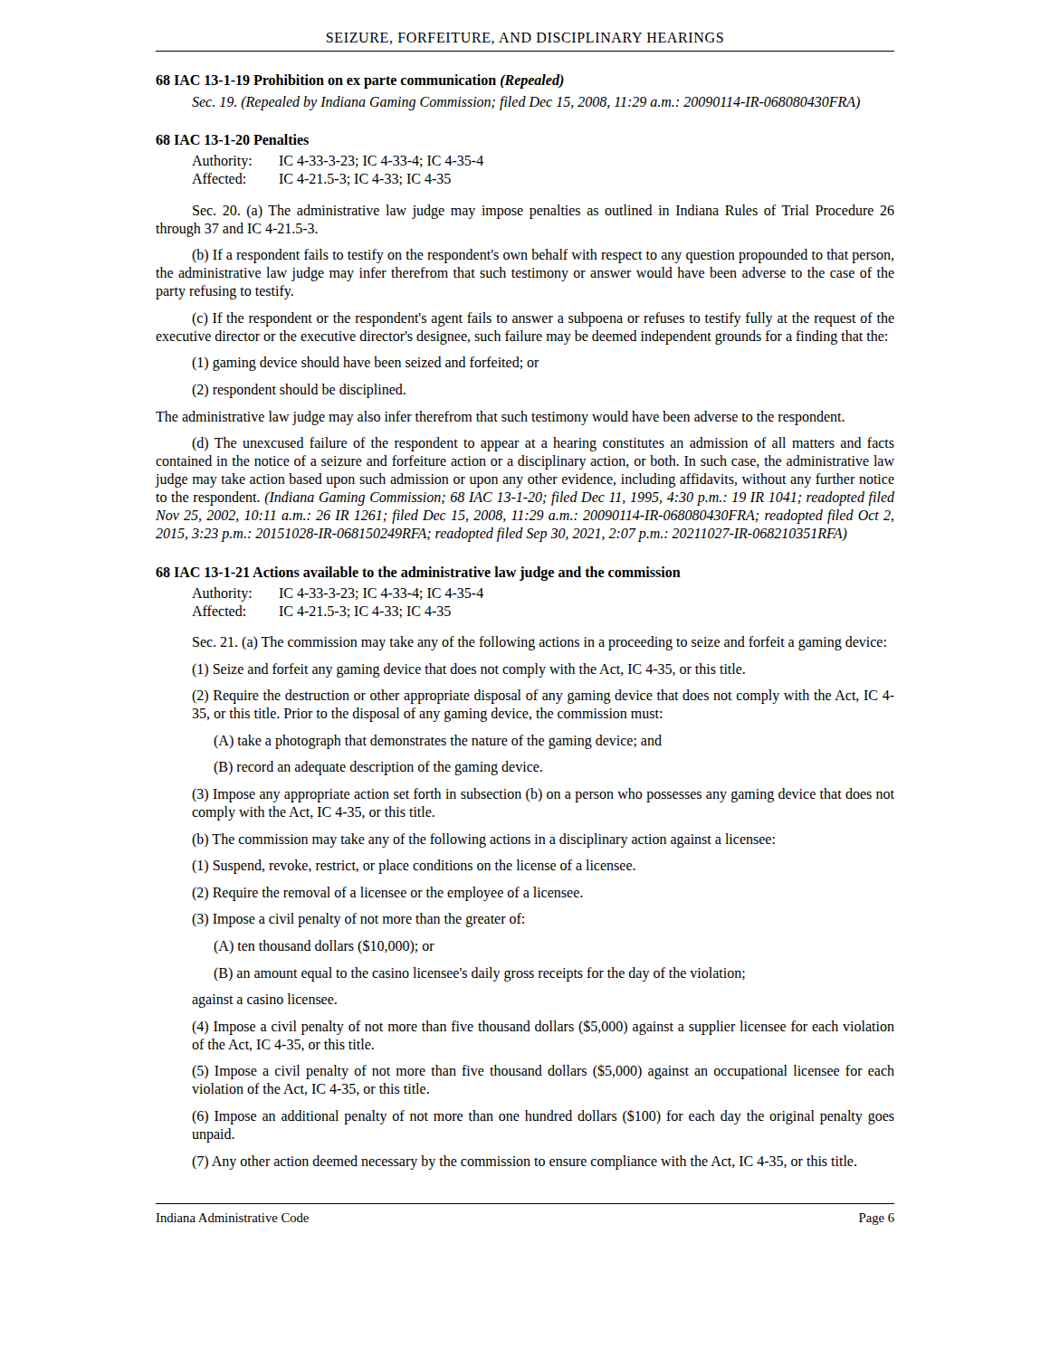SEIZURE, FORFEITURE, AND DISCIPLINARY HEARINGS
68 IAC 13-1-19 Prohibition on ex parte communication (Repealed)
Sec. 19. (Repealed by Indiana Gaming Commission; filed Dec 15, 2008, 11:29 a.m.: 20090114-IR-068080430FRA)
68 IAC 13-1-20 Penalties
Authority: IC 4-33-3-23; IC 4-33-4; IC 4-35-4
Affected: IC 4-21.5-3; IC 4-33; IC 4-35
Sec. 20. (a) The administrative law judge may impose penalties as outlined in Indiana Rules of Trial Procedure 26 through 37 and IC 4-21.5-3.
(b) If a respondent fails to testify on the respondent's own behalf with respect to any question propounded to that person, the administrative law judge may infer therefrom that such testimony or answer would have been adverse to the case of the party refusing to testify.
(c) If the respondent or the respondent's agent fails to answer a subpoena or refuses to testify fully at the request of the executive director or the executive director's designee, such failure may be deemed independent grounds for a finding that the:
(1) gaming device should have been seized and forfeited; or
(2) respondent should be disciplined.
The administrative law judge may also infer therefrom that such testimony would have been adverse to the respondent.
(d) The unexcused failure of the respondent to appear at a hearing constitutes an admission of all matters and facts contained in the notice of a seizure and forfeiture action or a disciplinary action, or both. In such case, the administrative law judge may take action based upon such admission or upon any other evidence, including affidavits, without any further notice to the respondent. (Indiana Gaming Commission; 68 IAC 13-1-20; filed Dec 11, 1995, 4:30 p.m.: 19 IR 1041; readopted filed Nov 25, 2002, 10:11 a.m.: 26 IR 1261; filed Dec 15, 2008, 11:29 a.m.: 20090114-IR-068080430FRA; readopted filed Oct 2, 2015, 3:23 p.m.: 20151028-IR-068150249RFA; readopted filed Sep 30, 2021, 2:07 p.m.: 20211027-IR-068210351RFA)
68 IAC 13-1-21 Actions available to the administrative law judge and the commission
Authority: IC 4-33-3-23; IC 4-33-4; IC 4-35-4
Affected: IC 4-21.5-3; IC 4-33; IC 4-35
Sec. 21. (a) The commission may take any of the following actions in a proceeding to seize and forfeit a gaming device:
(1) Seize and forfeit any gaming device that does not comply with the Act, IC 4-35, or this title.
(2) Require the destruction or other appropriate disposal of any gaming device that does not comply with the Act, IC 4-35, or this title. Prior to the disposal of any gaming device, the commission must:
(A) take a photograph that demonstrates the nature of the gaming device; and
(B) record an adequate description of the gaming device.
(3) Impose any appropriate action set forth in subsection (b) on a person who possesses any gaming device that does not comply with the Act, IC 4-35, or this title.
(b) The commission may take any of the following actions in a disciplinary action against a licensee:
(1) Suspend, revoke, restrict, or place conditions on the license of a licensee.
(2) Require the removal of a licensee or the employee of a licensee.
(3) Impose a civil penalty of not more than the greater of:
(A) ten thousand dollars ($10,000); or
(B) an amount equal to the casino licensee's daily gross receipts for the day of the violation;
against a casino licensee.
(4) Impose a civil penalty of not more than five thousand dollars ($5,000) against a supplier licensee for each violation of the Act, IC 4-35, or this title.
(5) Impose a civil penalty of not more than five thousand dollars ($5,000) against an occupational licensee for each violation of the Act, IC 4-35, or this title.
(6) Impose an additional penalty of not more than one hundred dollars ($100) for each day the original penalty goes unpaid.
(7) Any other action deemed necessary by the commission to ensure compliance with the Act, IC 4-35, or this title.
Indiana Administrative Code Page 6